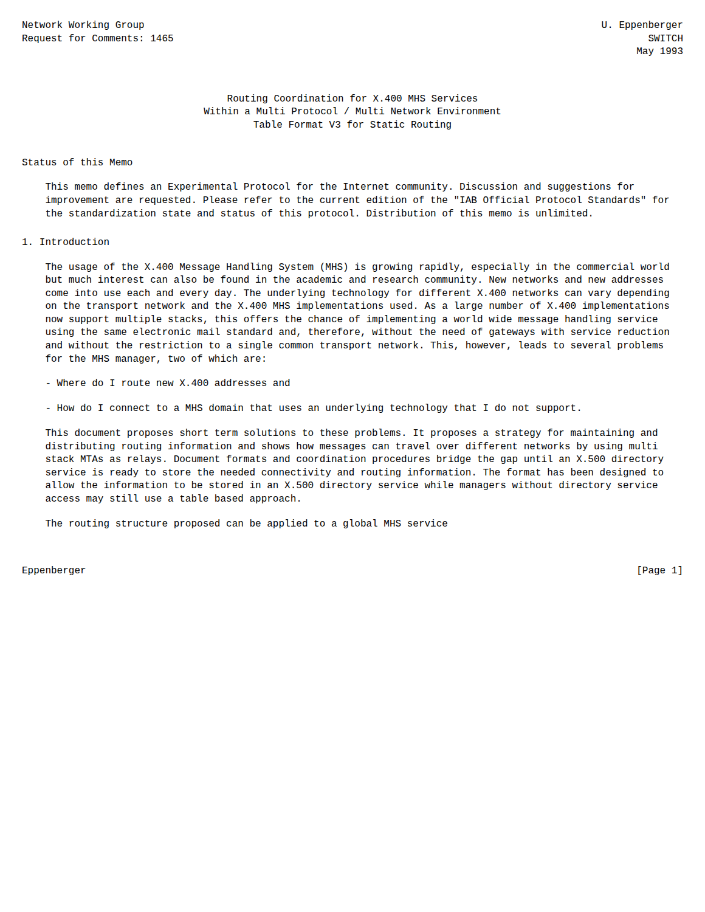Network Working Group U. Eppenberger
Request for Comments: 1465 SWITCH
May 1993
Routing Coordination for X.400 MHS Services
Within a Multi Protocol / Multi Network Environment
Table Format V3 for Static Routing
Status of this Memo
This memo defines an Experimental Protocol for the Internet community. Discussion and suggestions for improvement are requested. Please refer to the current edition of the "IAB Official Protocol Standards" for the standardization state and status of this protocol. Distribution of this memo is unlimited.
1. Introduction
The usage of the X.400 Message Handling System (MHS) is growing rapidly, especially in the commercial world but much interest can also be found in the academic and research community. New networks and new addresses come into use each and every day. The underlying technology for different X.400 networks can vary depending on the transport network and the X.400 MHS implementations used. As a large number of X.400 implementations now support multiple stacks, this offers the chance of implementing a world wide message handling service using the same electronic mail standard and, therefore, without the need of gateways with service reduction and without the restriction to a single common transport network. This, however, leads to several problems for the MHS manager, two of which are:
- Where do I route new X.400 addresses and
- How do I connect to a MHS domain that uses an underlying technology that I do not support.
This document proposes short term solutions to these problems. It proposes a strategy for maintaining and distributing routing information and shows how messages can travel over different networks by using multi stack MTAs as relays. Document formats and coordination procedures bridge the gap until an X.500 directory service is ready to store the needed connectivity and routing information. The format has been designed to allow the information to be stored in an X.500 directory service while managers without directory service access may still use a table based approach.
The routing structure proposed can be applied to a global MHS service
Eppenberger [Page 1]